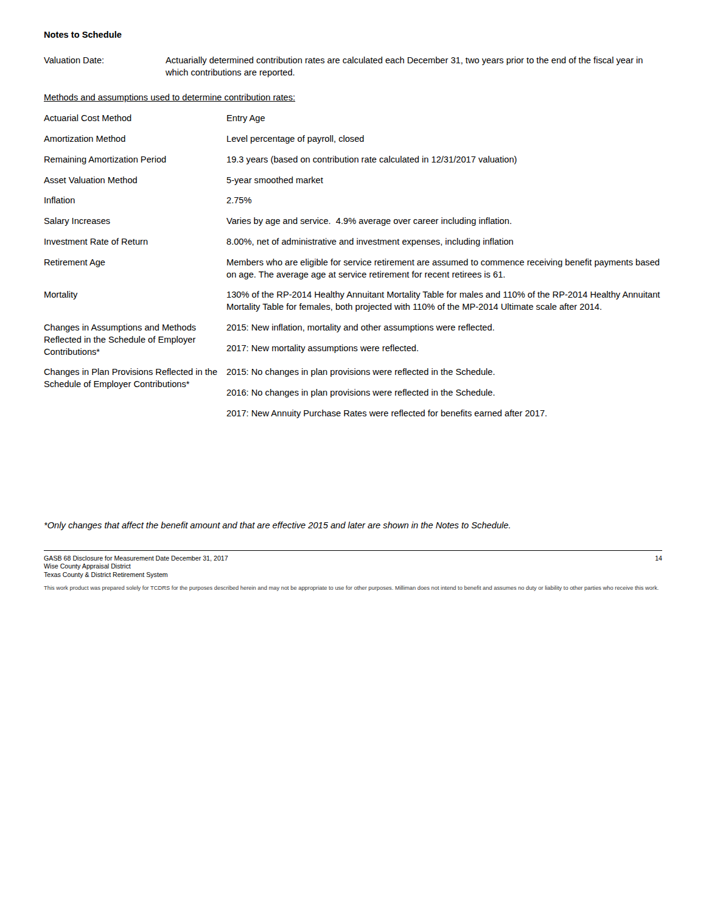Notes to Schedule
Valuation Date:
Actuarially determined contribution rates are calculated each December 31, two years prior to the end of the fiscal year in which contributions are reported.
Methods and assumptions used to determine contribution rates:
| Actuarial Cost Method | Entry Age |
| Amortization Method | Level percentage of payroll, closed |
| Remaining Amortization Period | 19.3 years (based on contribution rate calculated in 12/31/2017 valuation) |
| Asset Valuation Method | 5-year smoothed market |
| Inflation | 2.75% |
| Salary Increases | Varies by age and service. 4.9% average over career including inflation. |
| Investment Rate of Return | 8.00%, net of administrative and investment expenses, including inflation |
| Retirement Age | Members who are eligible for service retirement are assumed to commence receiving benefit payments based on age. The average age at service retirement for recent retirees is 61. |
| Mortality | 130% of the RP-2014 Healthy Annuitant Mortality Table for males and 110% of the RP-2014 Healthy Annuitant Mortality Table for females, both projected with 110% of the MP-2014 Ultimate scale after 2014. |
| Changes in Assumptions and Methods Reflected in the Schedule of Employer Contributions* | 2015: New inflation, mortality and other assumptions were reflected. 2017: New mortality assumptions were reflected. |
| Changes in Plan Provisions Reflected in the Schedule of Employer Contributions* | 2015: No changes in plan provisions were reflected in the Schedule. 2016: No changes in plan provisions were reflected in the Schedule. 2017: New Annuity Purchase Rates were reflected for benefits earned after 2017. |
*Only changes that affect the benefit amount and that are effective 2015 and later are shown in the Notes to Schedule.
GASB 68 Disclosure for Measurement Date December 31, 2017 14
Wise County Appraisal District
Texas County & District Retirement System
This work product was prepared solely for TCDRS for the purposes described herein and may not be appropriate to use for other purposes. Milliman does not intend to benefit and assumes no duty or liability to other parties who receive this work.